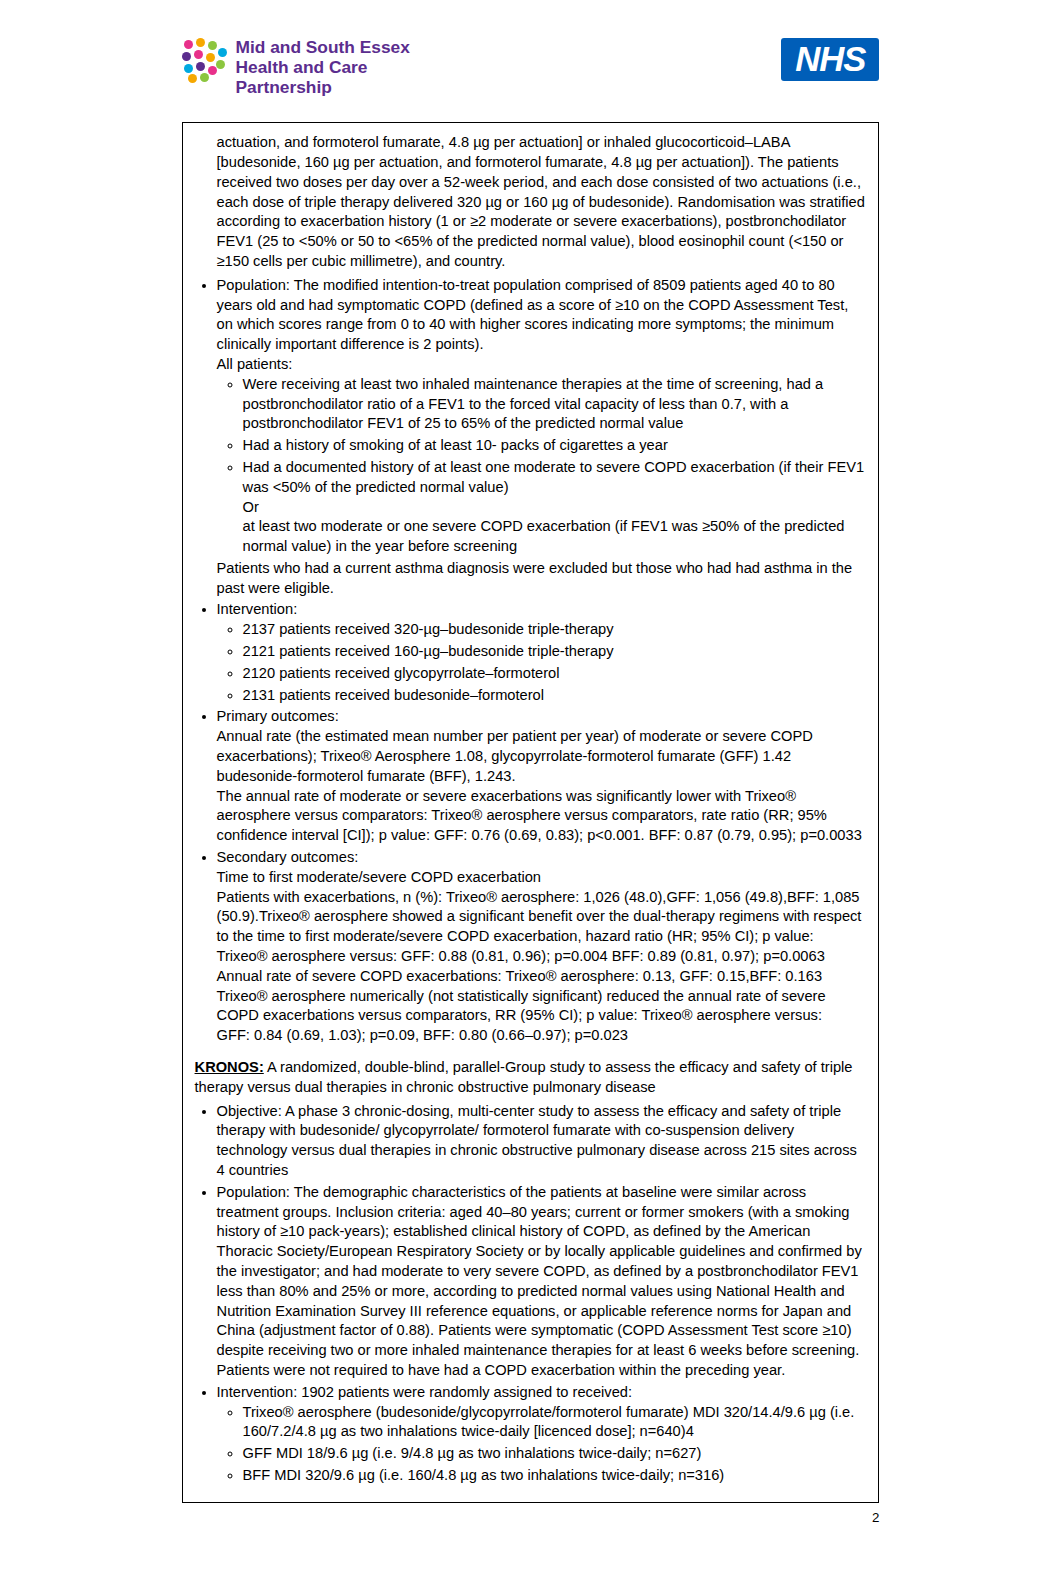Mid and South Essex
Health and Care
Partnership
NHS
actuation, and formoterol fumarate, 4.8 µg per actuation] or inhaled glucocorticoid–LABA [budesonide, 160 µg per actuation, and formoterol fumarate, 4.8 µg per actuation]). The patients received two doses per day over a 52-week period, and each dose consisted of two actuations (i.e., each dose of triple therapy delivered 320 µg or 160 µg of budesonide). Randomisation was stratified according to exacerbation history (1 or ≥2 moderate or severe exacerbations), postbronchodilator FEV1 (25 to <50% or 50 to <65% of the predicted normal value), blood eosinophil count (<150 or ≥150 cells per cubic millimetre), and country.
Population: The modified intention-to-treat population comprised of 8509 patients aged 40 to 80 years old and had symptomatic COPD (defined as a score of ≥10 on the COPD Assessment Test, on which scores range from 0 to 40 with higher scores indicating more symptoms; the minimum clinically important difference is 2 points).
All patients:
Were receiving at least two inhaled maintenance therapies at the time of screening, had a postbronchodilator ratio of a FEV1 to the forced vital capacity of less than 0.7, with a postbronchodilator FEV1 of 25 to 65% of the predicted normal value
Had a history of smoking of at least 10- packs of cigarettes a year
Had a documented history of at least one moderate to severe COPD exacerbation (if their FEV1 was <50% of the predicted normal value)
Or
at least two moderate or one severe COPD exacerbation (if FEV1 was ≥50% of the predicted normal value) in the year before screening
Patients who had a current asthma diagnosis were excluded but those who had had asthma in the past were eligible.
Intervention:
2137 patients received 320-µg–budesonide triple-therapy
2121 patients received 160-µg–budesonide triple-therapy
2120 patients received glycopyrrolate–formoterol
2131 patients received budesonide–formoterol
Primary outcomes:
Annual rate (the estimated mean number per patient per year) of moderate or severe COPD exacerbations); Trixeo® Aerosphere 1.08, glycopyrrolate-formoterol fumarate (GFF) 1.42
budesonide-formoterol fumarate (BFF), 1.243.
The annual rate of moderate or severe exacerbations was significantly lower with Trixeo® aerosphere versus comparators: Trixeo® aerosphere versus comparators, rate ratio (RR; 95% confidence interval [CI]); p value: GFF: 0.76 (0.69, 0.83); p<0.001. BFF: 0.87 (0.79, 0.95); p=0.0033
Secondary outcomes:
Time to first moderate/severe COPD exacerbation
Patients with exacerbations, n (%): Trixeo® aerosphere: 1,026 (48.0),GFF: 1,056 (49.8),BFF: 1,085 (50.9).Trixeo® aerosphere showed a significant benefit over the dual-therapy regimens with respect to the time to first moderate/severe COPD exacerbation, hazard ratio (HR; 95% CI); p value: Trixeo® aerosphere versus: GFF: 0.88 (0.81, 0.96); p=0.004 BFF: 0.89 (0.81, 0.97); p=0.0063
Annual rate of severe COPD exacerbations: Trixeo® aerosphere: 0.13, GFF: 0.15,BFF: 0.163
Trixeo® aerosphere numerically (not statistically significant) reduced the annual rate of severe COPD exacerbations versus comparators, RR (95% CI); p value: Trixeo® aerosphere versus:
GFF: 0.84 (0.69, 1.03); p=0.09, BFF: 0.80 (0.66–0.97); p=0.023
KRONOS: A randomized, double-blind, parallel-Group study to assess the efficacy and safety of triple therapy versus dual therapies in chronic obstructive pulmonary disease
Objective: A phase 3 chronic-dosing, multi-center study to assess the efficacy and safety of triple therapy with budesonide/ glycopyrrolate/ formoterol fumarate with co-suspension delivery technology versus dual therapies in chronic obstructive pulmonary disease across 215 sites across 4 countries
Population: The demographic characteristics of the patients at baseline were similar across treatment groups. Inclusion criteria: aged 40–80 years; current or former smokers (with a smoking history of ≥10 pack-years); established clinical history of COPD, as defined by the American Thoracic Society/European Respiratory Society or by locally applicable guidelines and confirmed by the investigator; and had moderate to very severe COPD, as defined by a postbronchodilator FEV1 less than 80% and 25% or more, according to predicted normal values using National Health and Nutrition Examination Survey III reference equations, or applicable reference norms for Japan and China (adjustment factor of 0.88). Patients were symptomatic (COPD Assessment Test score ≥10) despite receiving two or more inhaled maintenance therapies for at least 6 weeks before screening. Patients were not required to have had a COPD exacerbation within the preceding year.
Intervention: 1902 patients were randomly assigned to received:
Trixeo® aerosphere (budesonide/glycopyrrolate/formoterol fumarate) MDI 320/14.4/9.6 µg (i.e. 160/7.2/4.8 µg as two inhalations twice-daily [licenced dose]; n=640)4
GFF MDI 18/9.6 µg (i.e. 9/4.8 µg as two inhalations twice-daily; n=627)
BFF MDI 320/9.6 µg (i.e. 160/4.8 µg as two inhalations twice-daily; n=316)
2